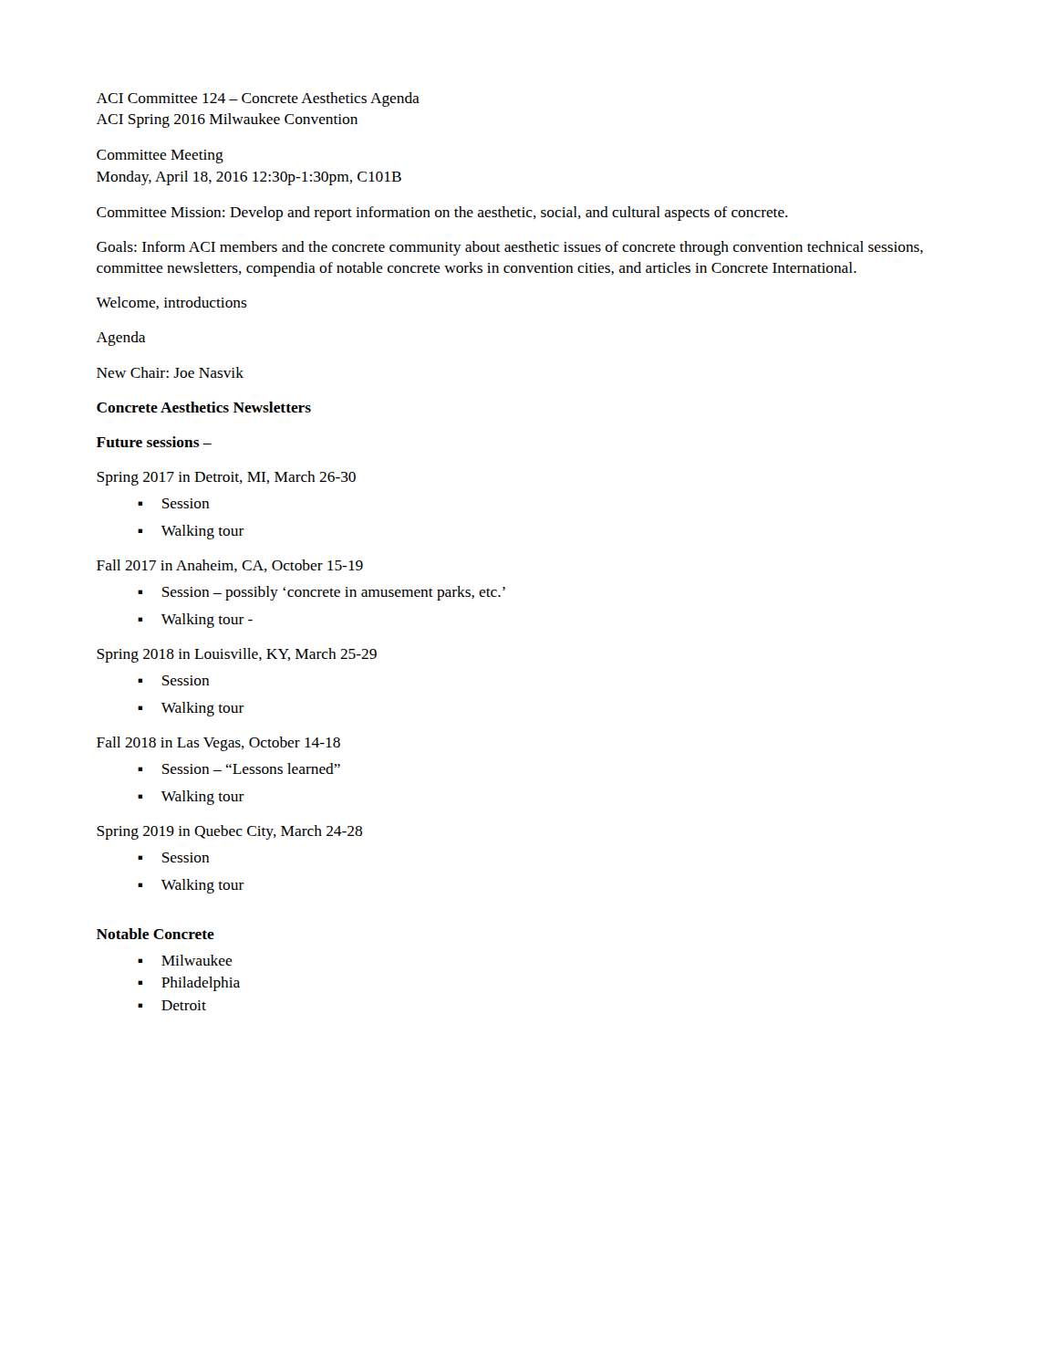ACI Committee 124 – Concrete Aesthetics Agenda
ACI Spring 2016 Milwaukee Convention
Committee Meeting
Monday, April 18, 2016 12:30p-1:30pm, C101B
Committee Mission: Develop and report information on the aesthetic, social, and cultural aspects of concrete.
Goals: Inform ACI members and the concrete community about aesthetic issues of concrete through convention technical sessions, committee newsletters, compendia of notable concrete works in convention cities, and articles in Concrete International.
Welcome, introductions
Agenda
New Chair: Joe Nasvik
Concrete Aesthetics Newsletters
Future sessions –
Spring 2017 in Detroit, MI, March 26-30
Session
Walking tour
Fall 2017 in Anaheim, CA, October 15-19
Session – possibly ‘concrete in amusement parks, etc.’
Walking tour -
Spring 2018 in Louisville, KY, March 25-29
Session
Walking tour
Fall 2018 in Las Vegas, October 14-18
Session – “Lessons learned”
Walking tour
Spring 2019 in Quebec City, March 24-28
Session
Walking tour
Notable Concrete
Milwaukee
Philadelphia
Detroit